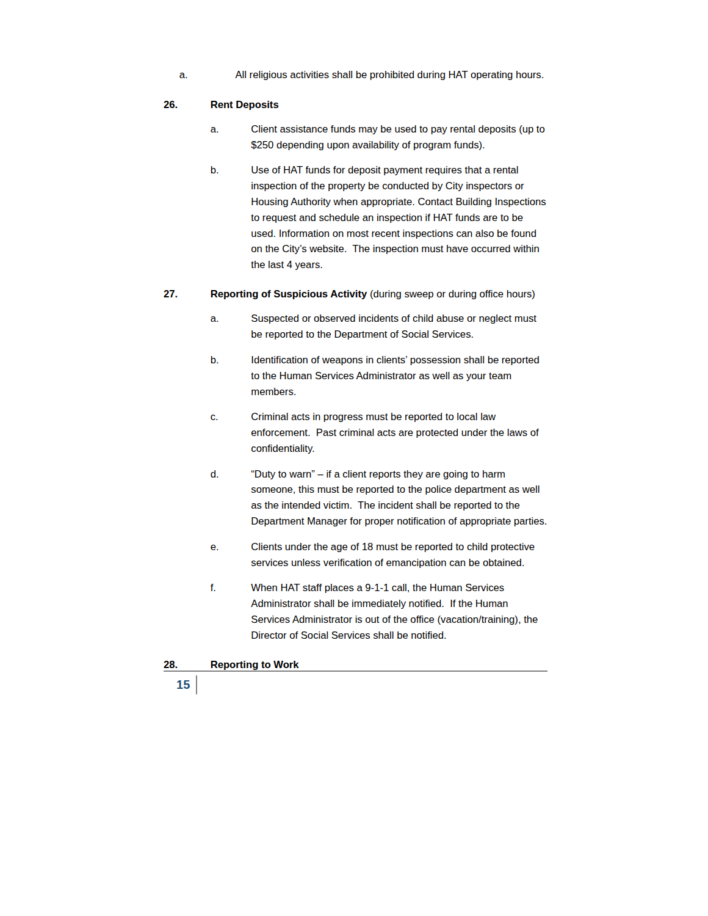a. All religious activities shall be prohibited during HAT operating hours.
26. Rent Deposits
a. Client assistance funds may be used to pay rental deposits (up to $250 depending upon availability of program funds).
b. Use of HAT funds for deposit payment requires that a rental inspection of the property be conducted by City inspectors or Housing Authority when appropriate. Contact Building Inspections to request and schedule an inspection if HAT funds are to be used. Information on most recent inspections can also be found on the City’s website. The inspection must have occurred within the last 4 years.
27. Reporting of Suspicious Activity (during sweep or during office hours)
a. Suspected or observed incidents of child abuse or neglect must be reported to the Department of Social Services.
b. Identification of weapons in clients’ possession shall be reported to the Human Services Administrator as well as your team members.
c. Criminal acts in progress must be reported to local law enforcement. Past criminal acts are protected under the laws of confidentiality.
d.“Duty to warn” – if a client reports they are going to harm someone, this must be reported to the police department as well as the intended victim. The incident shall be reported to the Department Manager for proper notification of appropriate parties.
e. Clients under the age of 18 must be reported to child protective services unless verification of emancipation can be obtained.
f. When HAT staff places a 9-1-1 call, the Human Services Administrator shall be immediately notified. If the Human Services Administrator is out of the office (vacation/training), the Director of Social Services shall be notified.
28. Reporting to Work
15